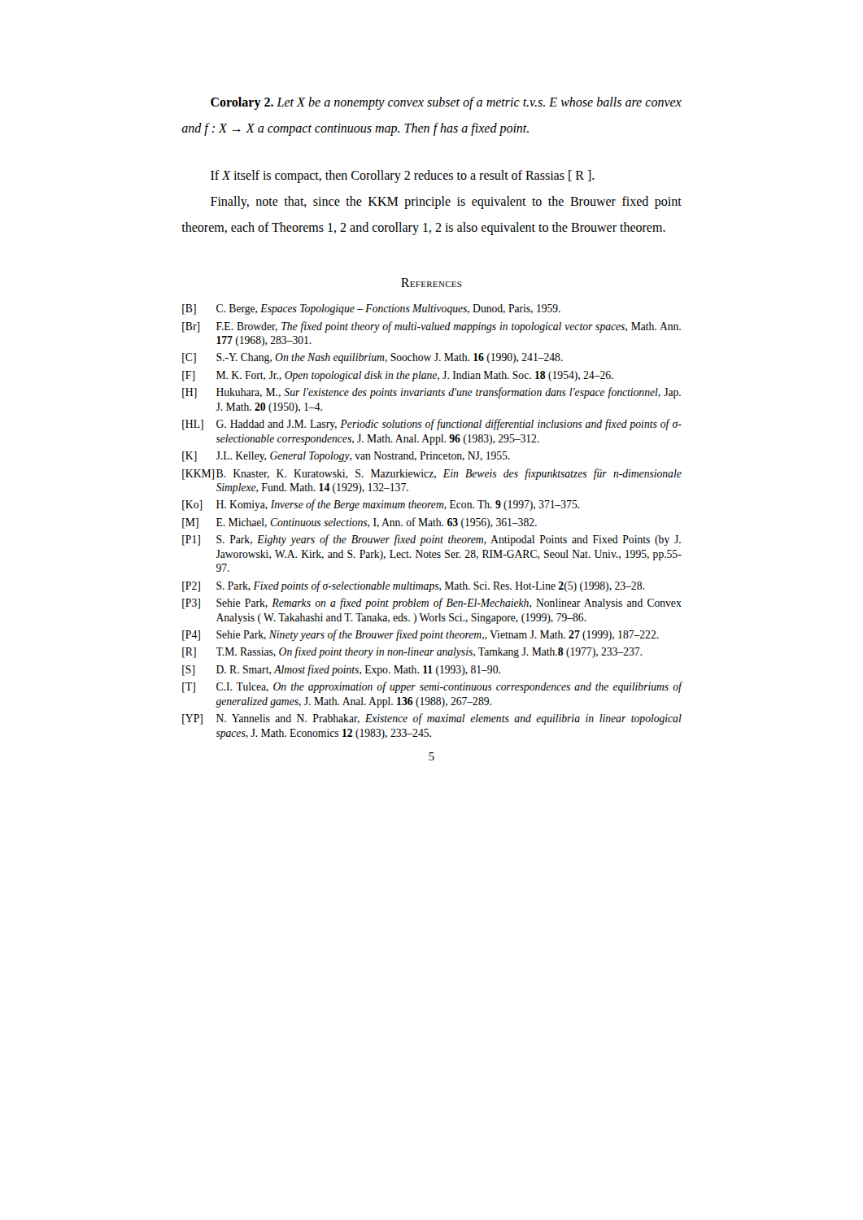Corolary 2. Let X be a nonempty convex subset of a metric t.v.s. E whose balls are convex and f : X → X a compact continuous map. Then f has a fixed point.
If X itself is compact, then Corollary 2 reduces to a result of Rassias [ R ].
Finally, note that, since the KKM principle is equivalent to the Brouwer fixed point theorem, each of Theorems 1, 2 and corollary 1, 2 is also equivalent to the Brouwer theorem.
References
| [B] | C. Berge, Espaces Topologique – Fonctions Multivoques , Dunod, Paris, 1959. |
| [Br] | F.E. Browder, The fixed point theory of multi-valued mappings in topological vector spaces , Math. Ann. 177 (1968), 283–301. |
| [C] | S.-Y. Chang, On the Nash equilibrium , Soochow J. Math. 16 (1990), 241–248. |
| [F] | M. K. Fort, Jr., Open topological disk in the plane , J. Indian Math. Soc. 18 (1954), 24–26. |
| [H] | Hukuhara, M., Sur l′existence des points invariants d′une transformation dans l′espace fonctionnel , Jap. J. Math. 20 (1950), 1–4. |
| [HL] | G. Haddad and J.M. Lasry, Periodic solutions of functional differential inclusions and fixed points of σ-selectionable correspondences , J. Math. Anal. Appl. 96 (1983), 295–312. |
| [K] | J.L. Kelley, General Topology , van Nostrand, Princeton, NJ, 1955. |
| [KKM] | B. Knaster, K. Kuratowski, S. Mazurkiewicz, Ein Beweis des fixpunktsatzes für n-dimensionale Simplexe , Fund. Math. 14 (1929), 132–137. |
| [Ko] | H. Komiya, Inverse of the Berge maximum theorem , Econ. Th. 9 (1997), 371–375. |
| [M] | E. Michael, Continuous selections , I, Ann. of Math. 63 (1956), 361–382. |
| [P1] | S. Park, Eighty years of the Brouwer fixed point theorem , Antipodal Points and Fixed Points (by J. Jaworowski, W.A. Kirk, and S. Park), Lect. Notes Ser. 28, RIM-GARC, Seoul Nat. Univ., 1995, pp.55-97. |
| [P2] | S. Park, Fixed points of σ-selectionable multimaps , Math. Sci. Res. Hot-Line 2 (5) (1998), 23–28. |
| [P3] | Sehie Park, Remarks on a fixed point problem of Ben-El-Mechaiekh , Nonlinear Analysis and Convex Analysis ( W. Takahashi and T. Tanaka, eds. ) Worls Sci., Singapore, (1999), 79–86. |
| [P4] | Sehie Park, Ninety years of the Brouwer fixed point theorem, , Vietnam J. Math. 27 (1999), 187–222. |
| [R] | T.M. Rassias, On fixed point theory in non-linear analysis , Tamkang J. Math. 8 (1977), 233–237. |
| [S] | D. R. Smart, Almost fixed points , Expo. Math. 11 (1993), 81–90. |
| [T] | C.I. Tulcea, On the approximation of upper semi-continuous correspondences and the equilibriums of generalized games , J. Math. Anal. Appl. 136 (1988), 267–289. |
| [YP] | N. Yannelis and N. Prabhakar, Existence of maximal elements and equilibria in linear topological spaces , J. Math. Economics 12 (1983), 233–245. |
5